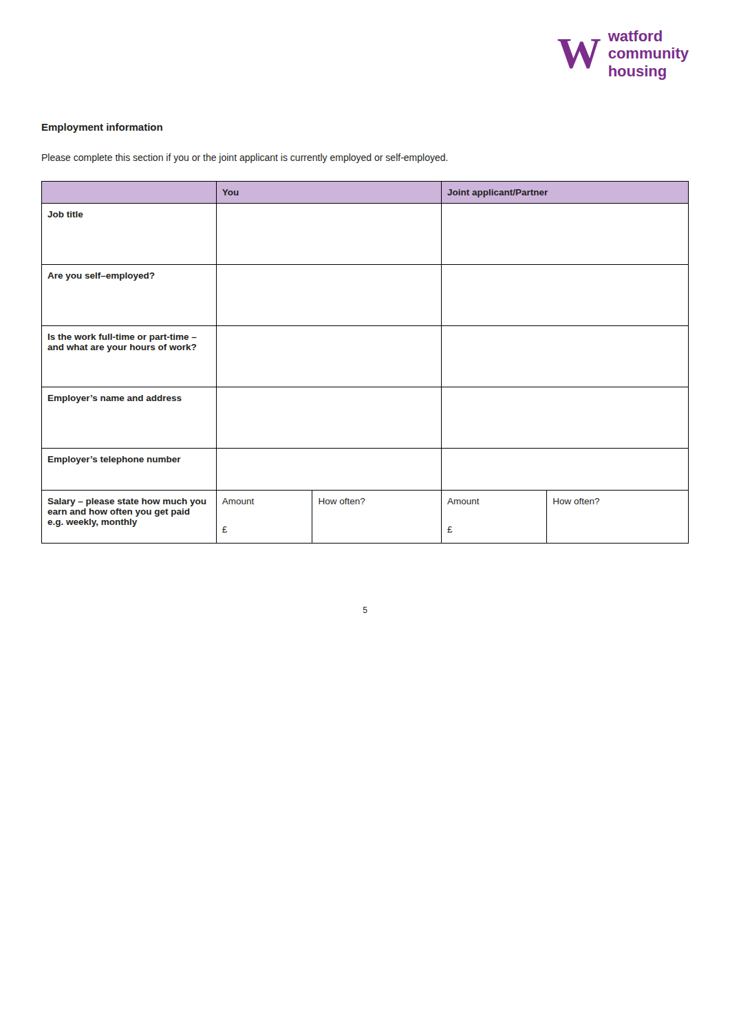W watford
community
housing
Employment information
Please complete this section if you or the joint applicant is currently employed or self-employed.
| | You | Joint applicant/Partner |
| --- | --- | --- |
| Job title | | |
| Are you self–employed? | | |
| Is the work full-time or part-time – and what are your hours of work? | | |
| Employer’s name and address | | |
| Employer’s telephone number | | |
| Salary – please state how much you earn and how often you get paid e.g. weekly, monthly | Amount £ | How often? | Amount £ | How often? |
5